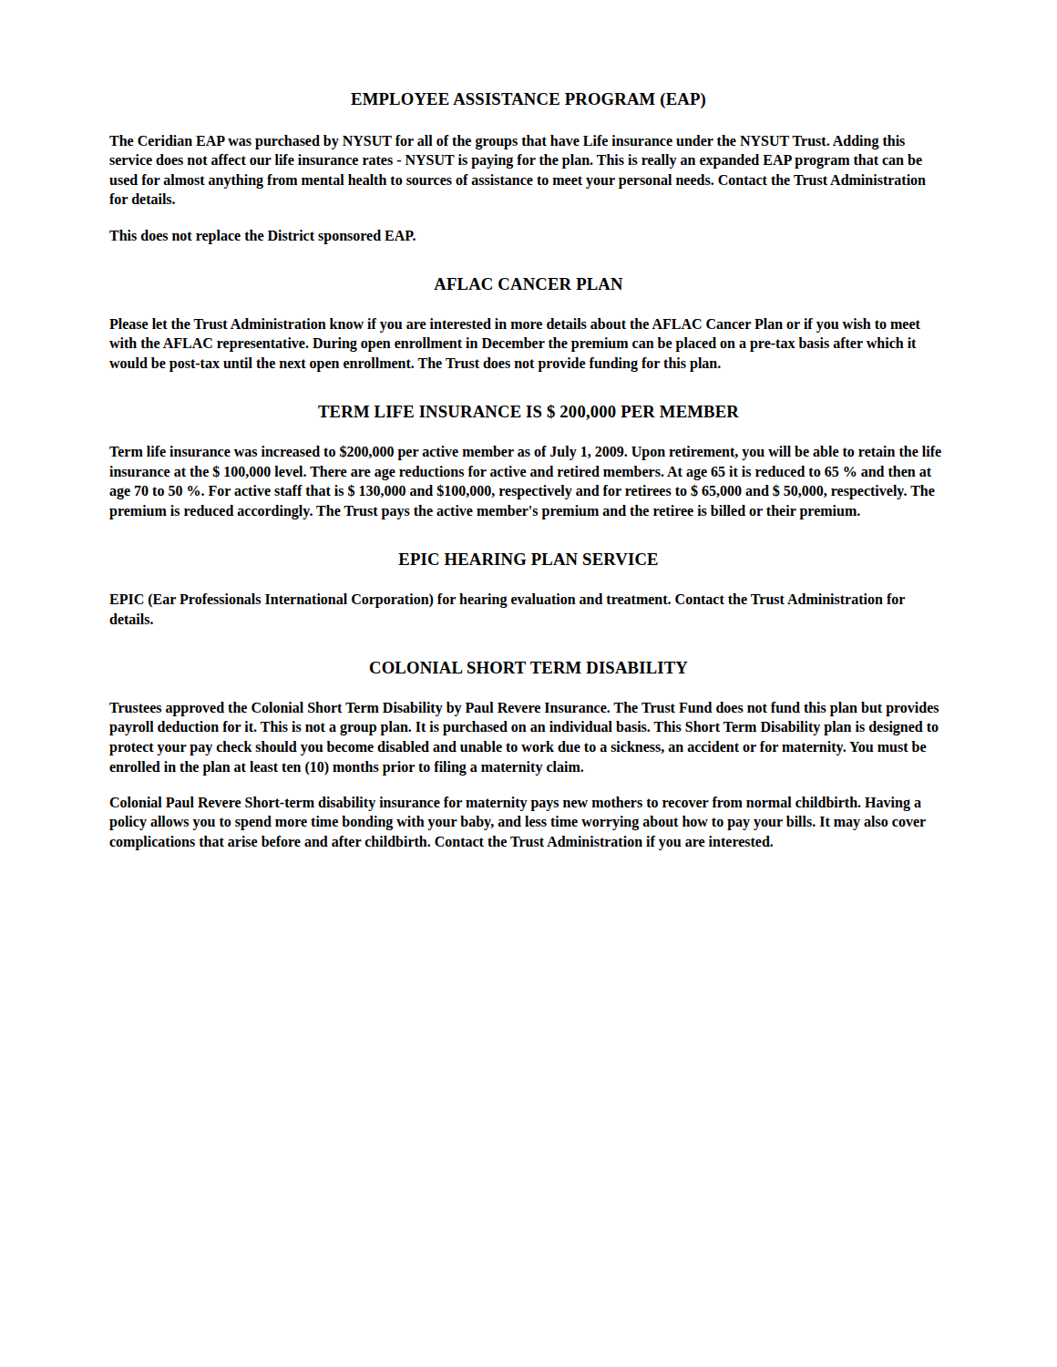EMPLOYEE ASSISTANCE PROGRAM (EAP)
The Ceridian EAP was purchased by NYSUT for all of the groups that have Life insurance under the NYSUT Trust. Adding this service does not affect our life insurance rates - NYSUT is paying for the plan. This is really an expanded EAP program that can be used for almost anything from mental health to sources of assistance to meet your personal needs. Contact the Trust Administration for details.
This does not replace the District sponsored EAP.
AFLAC CANCER PLAN
Please let the Trust Administration know if you are interested in more details about the AFLAC Cancer Plan or if you wish to meet with the AFLAC representative. During open enrollment in December the premium can be placed on a pre-tax basis after which it would be post-tax until the next open enrollment. The Trust does not provide funding for this plan.
TERM LIFE INSURANCE IS $ 200,000 PER MEMBER
Term life insurance was increased to $200,000 per active member as of July 1, 2009. Upon retirement, you will be able to retain the life insurance at the $ 100,000 level. There are age reductions for active and retired members. At age 65 it is reduced to 65 % and then at age 70 to 50 %. For active staff that is $ 130,000 and $100,000, respectively and for retirees to $ 65,000 and $ 50,000, respectively. The premium is reduced accordingly. The Trust pays the active member's premium and the retiree is billed or their premium.
EPIC HEARING PLAN SERVICE
EPIC (Ear Professionals International Corporation) for hearing evaluation and treatment. Contact the Trust Administration for details.
COLONIAL SHORT TERM DISABILITY
Trustees approved the Colonial Short Term Disability by Paul Revere Insurance. The Trust Fund does not fund this plan but provides payroll deduction for it. This is not a group plan. It is purchased on an individual basis. This Short Term Disability plan is designed to protect your pay check should you become disabled and unable to work due to a sickness, an accident or for maternity. You must be enrolled in the plan at least ten (10) months prior to filing a maternity claim.
Colonial Paul Revere Short-term disability insurance for maternity pays new mothers to recover from normal childbirth. Having a policy allows you to spend more time bonding with your baby, and less time worrying about how to pay your bills. It may also cover complications that arise before and after childbirth. Contact the Trust Administration if you are interested.